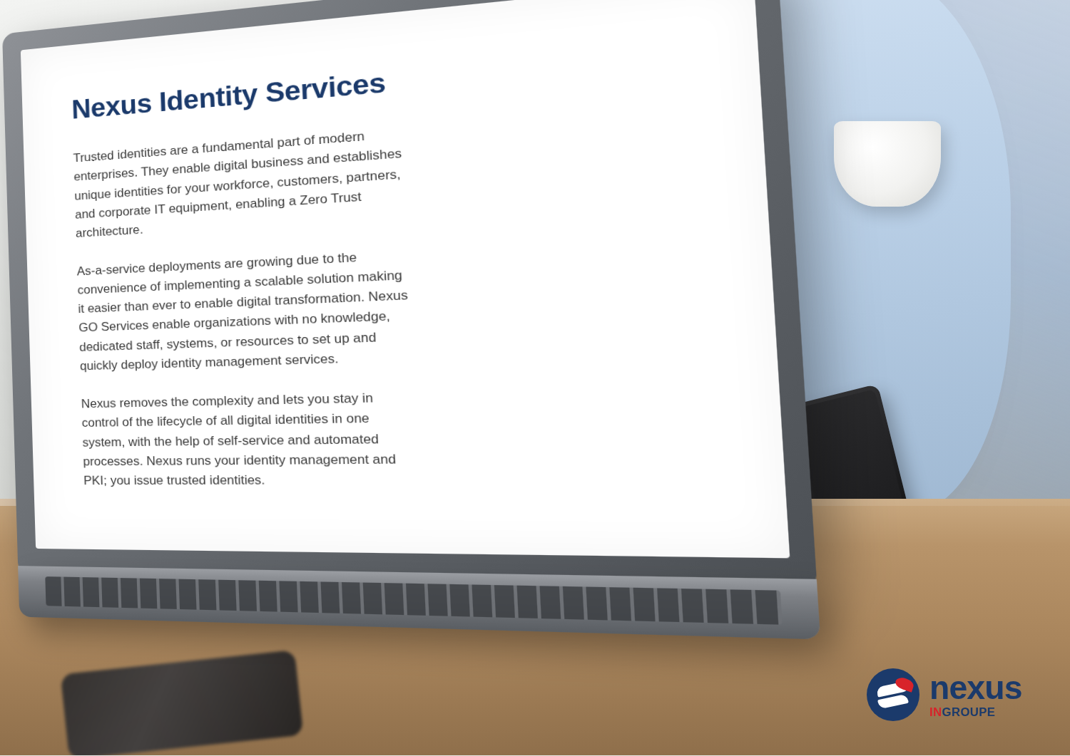Nexus Identity Services
Trusted identities are a fundamental part of modern enterprises. They enable digital business and establishes unique identities for your workforce, customers, partners, and corporate IT equipment, enabling a Zero Trust architecture.
As-a-service deployments are growing due to the convenience of implementing a scalable solution making it easier than ever to enable digital transformation. Nexus GO Services enable organizations with no knowledge, dedicated staff, systems, or resources to set up and quickly deploy identity management services.
Nexus removes the complexity and lets you stay in control of the lifecycle of all digital identities in one system, with the help of self-service and automated processes. Nexus runs your identity management and PKI; you issue trusted identities.
nexus INGROUPE